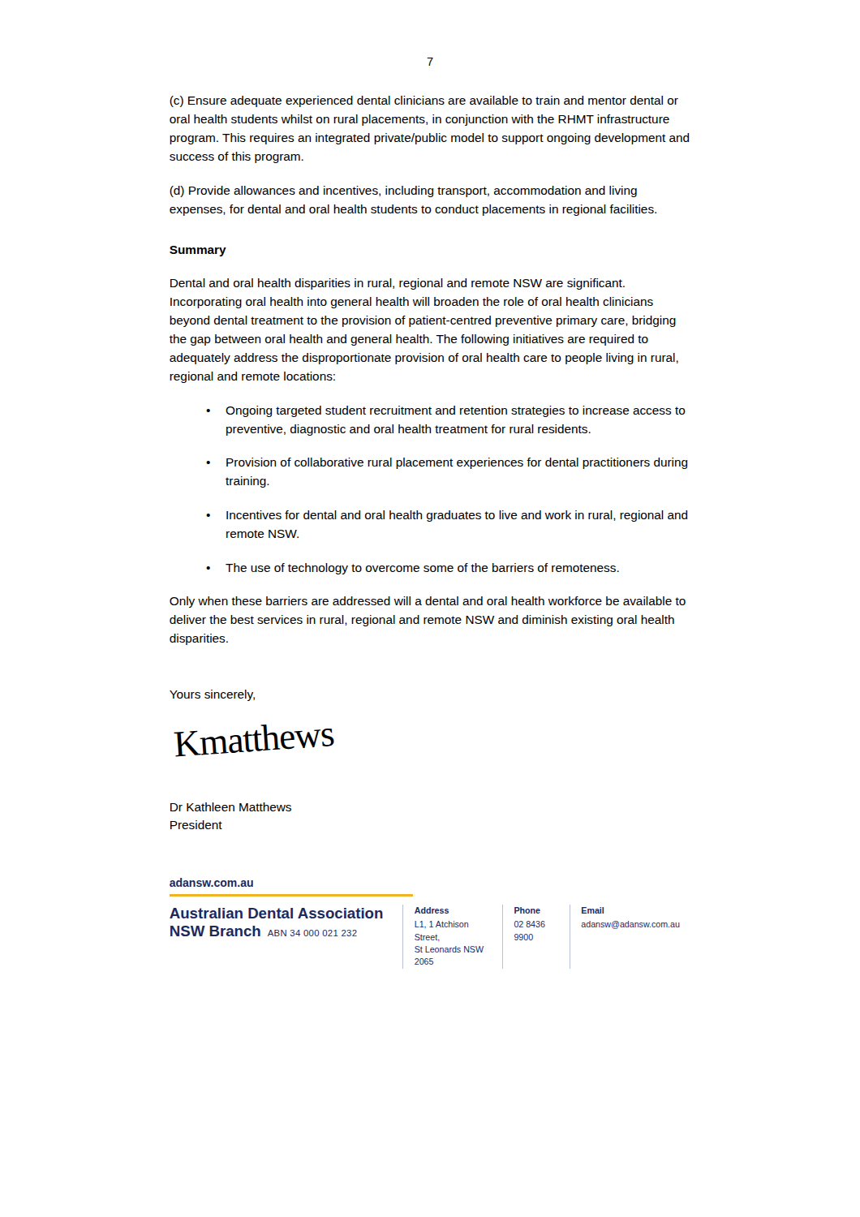7
(c) Ensure adequate experienced dental clinicians are available to train and mentor dental or oral health students whilst on rural placements, in conjunction with the RHMT infrastructure program. This requires an integrated private/public model to support ongoing development and success of this program.
(d) Provide allowances and incentives, including transport, accommodation and living expenses, for dental and oral health students to conduct placements in regional facilities.
Summary
Dental and oral health disparities in rural, regional and remote NSW are significant. Incorporating oral health into general health will broaden the role of oral health clinicians beyond dental treatment to the provision of patient-centred preventive primary care, bridging the gap between oral health and general health. The following initiatives are required to adequately address the disproportionate provision of oral health care to people living in rural, regional and remote locations:
Ongoing targeted student recruitment and retention strategies to increase access to preventive, diagnostic and oral health treatment for rural residents.
Provision of collaborative rural placement experiences for dental practitioners during training.
Incentives for dental and oral health graduates to live and work in rural, regional and remote NSW.
The use of technology to overcome some of the barriers of remoteness.
Only when these barriers are addressed will a dental and oral health workforce be available to deliver the best services in rural, regional and remote NSW and diminish existing oral health disparities.
Yours sincerely,
Kmatthews
Dr Kathleen Matthews
President
adansw.com.au
Australian Dental Association
NSW Branch ABN 34 000 021 232
Address L1, 1 Atchison Street,
St Leonards NSW 2065
Phone 02 8436 9900
Email adansw@adansw.com.au